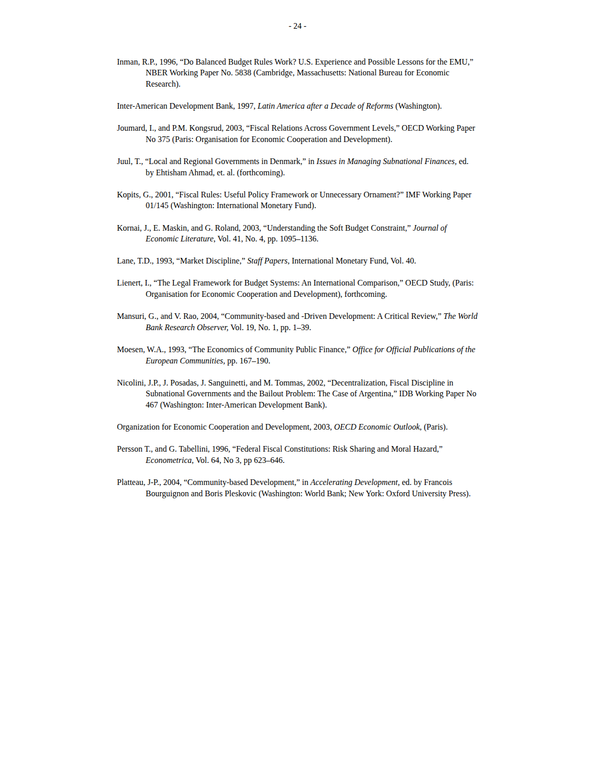- 24 -
Inman, R.P., 1996, “Do Balanced Budget Rules Work? U.S. Experience and Possible Lessons for the EMU,” NBER Working Paper No. 5838 (Cambridge, Massachusetts: National Bureau for Economic Research).
Inter-American Development Bank, 1997, Latin America after a Decade of Reforms (Washington).
Joumard, I., and P.M. Kongsrud, 2003, “Fiscal Relations Across Government Levels,” OECD Working Paper No 375 (Paris: Organisation for Economic Cooperation and Development).
Juul, T., “Local and Regional Governments in Denmark,” in Issues in Managing Subnational Finances, ed. by Ehtisham Ahmad, et. al. (forthcoming).
Kopits, G., 2001, “Fiscal Rules: Useful Policy Framework or Unnecessary Ornament?” IMF Working Paper 01/145 (Washington: International Monetary Fund).
Kornai, J., E. Maskin, and G. Roland, 2003, “Understanding the Soft Budget Constraint,” Journal of Economic Literature, Vol. 41, No. 4, pp. 1095–1136.
Lane, T.D., 1993, “Market Discipline,” Staff Papers, International Monetary Fund, Vol. 40.
Lienert, I., “The Legal Framework for Budget Systems: An International Comparison,” OECD Study, (Paris: Organisation for Economic Cooperation and Development), forthcoming.
Mansuri, G., and V. Rao, 2004, “Community-based and -Driven Development: A Critical Review,” The World Bank Research Observer, Vol. 19, No. 1, pp. 1–39.
Moesen, W.A., 1993, “The Economics of Community Public Finance,” Office for Official Publications of the European Communities, pp. 167–190.
Nicolini, J.P., J. Posadas, J. Sanguinetti, and M. Tommas, 2002, “Decentralization, Fiscal Discipline in Subnational Governments and the Bailout Problem: The Case of Argentina,” IDB Working Paper No 467 (Washington: Inter-American Development Bank).
Organization for Economic Cooperation and Development, 2003, OECD Economic Outlook, (Paris).
Persson T., and G. Tabellini, 1996, “Federal Fiscal Constitutions: Risk Sharing and Moral Hazard,” Econometrica, Vol. 64, No 3, pp 623–646.
Platteau, J-P., 2004, “Community-based Development,” in Accelerating Development, ed. by Francois Bourguignon and Boris Pleskovic (Washington: World Bank; New York: Oxford University Press).